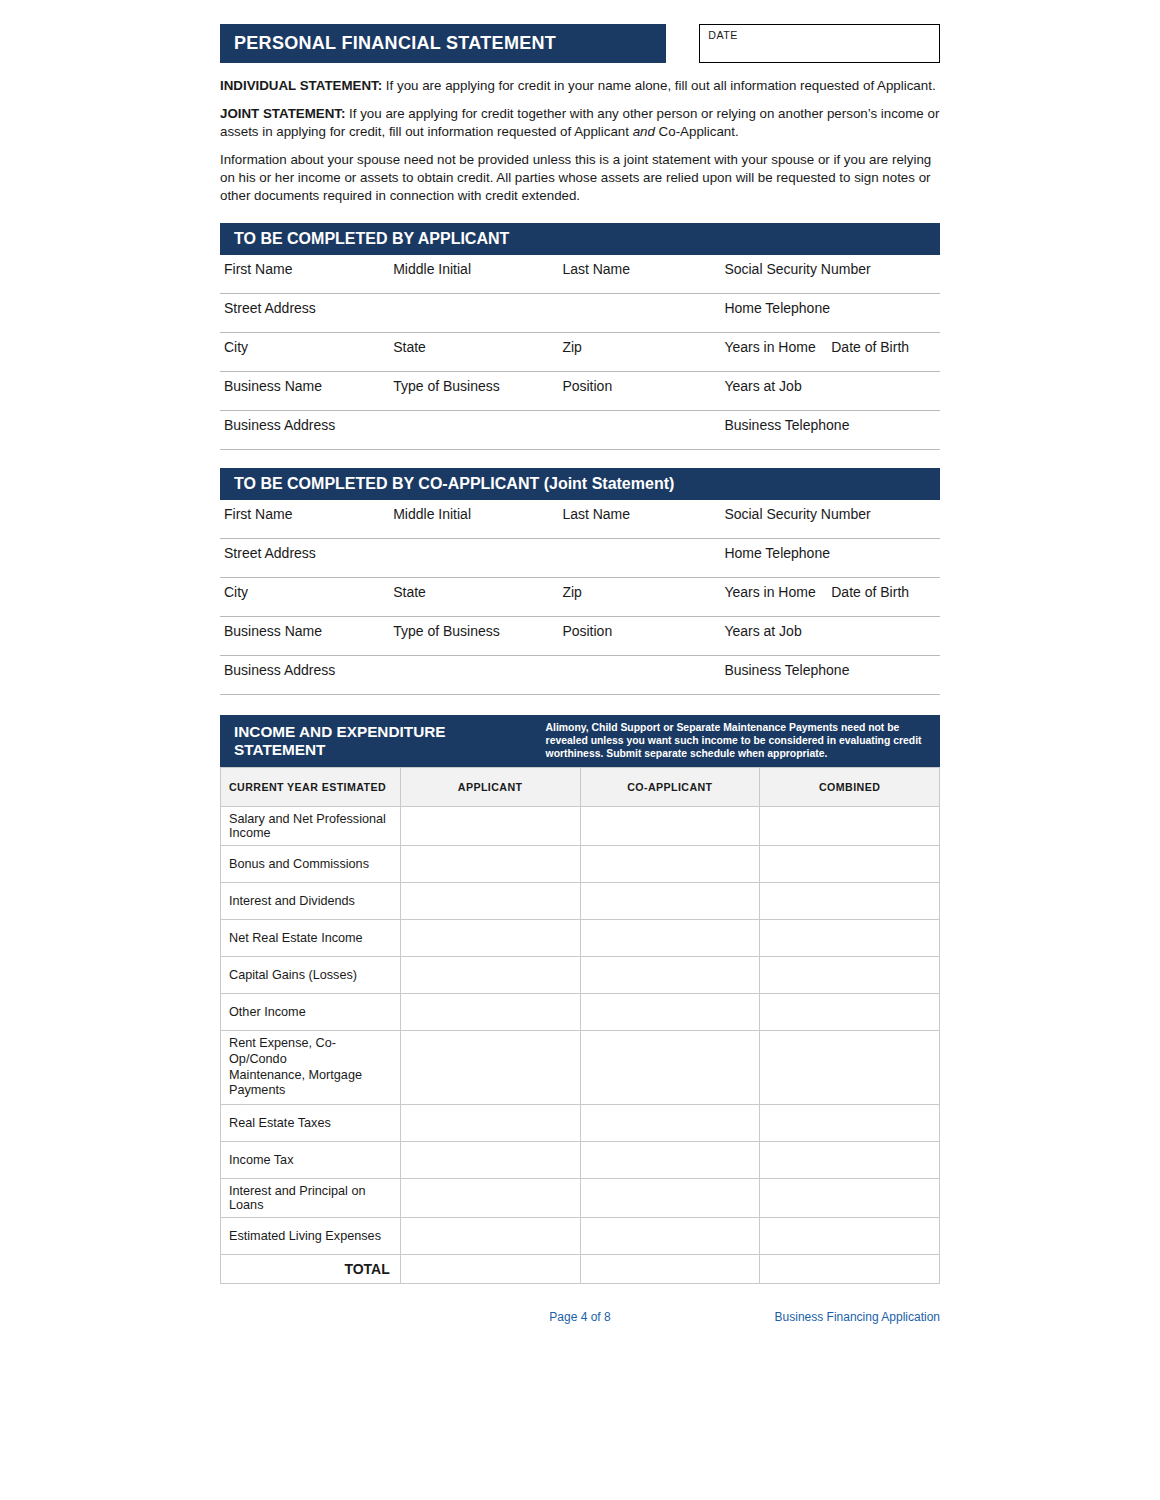PERSONAL FINANCIAL STATEMENT
DATE
INDIVIDUAL STATEMENT: If you are applying for credit in your name alone, fill out all information requested of Applicant.
JOINT STATEMENT: If you are applying for credit together with any other person or relying on another person’s income or assets in applying for credit, fill out information requested of Applicant and Co-Applicant.
Information about your spouse need not be provided unless this is a joint statement with your spouse or if you are relying on his or her income or assets to obtain credit. All parties whose assets are relied upon will be requested to sign notes or other documents required in connection with credit extended.
TO BE COMPLETED BY APPLICANT
| First Name | Middle Initial | Last Name | Social Security Number |
| Street Address | Home Telephone |
| City | State | Zip | Years in Home Date of Birth |
| Business Name | Type of Business | Position | Years at Job |
| Business Address | Business Telephone |
TO BE COMPLETED BY CO-APPLICANT (Joint Statement)
| First Name | Middle Initial | Last Name | Social Security Number |
| Street Address | Home Telephone |
| City | State | Zip | Years in Home Date of Birth |
| Business Name | Type of Business | Position | Years at Job |
| Business Address | Business Telephone |
INCOME AND EXPENDITURE STATEMENT
Alimony, Child Support or Separate Maintenance Payments need not be revealed unless you want such income to be considered in evaluating credit worthiness. Submit separate schedule when appropriate.
| CURRENT YEAR ESTIMATED | APPLICANT | CO-APPLICANT | COMBINED |
| --- | --- | --- | --- |
| Salary and Net Professional Income | | | |
| Bonus and Commissions | | | |
| Interest and Dividends | | | |
| Net Real Estate Income | | | |
| Capital Gains (Losses) | | | |
| Other Income | | | |
| Rent Expense, Co-Op/Condo Maintenance, Mortgage Payments | | | |
| Real Estate Taxes | | | |
| Income Tax | | | |
| Interest and Principal on Loans | | | |
| Estimated Living Expenses | | | |
| TOTAL | | | |
Page 4 of 8
Business Financing Application